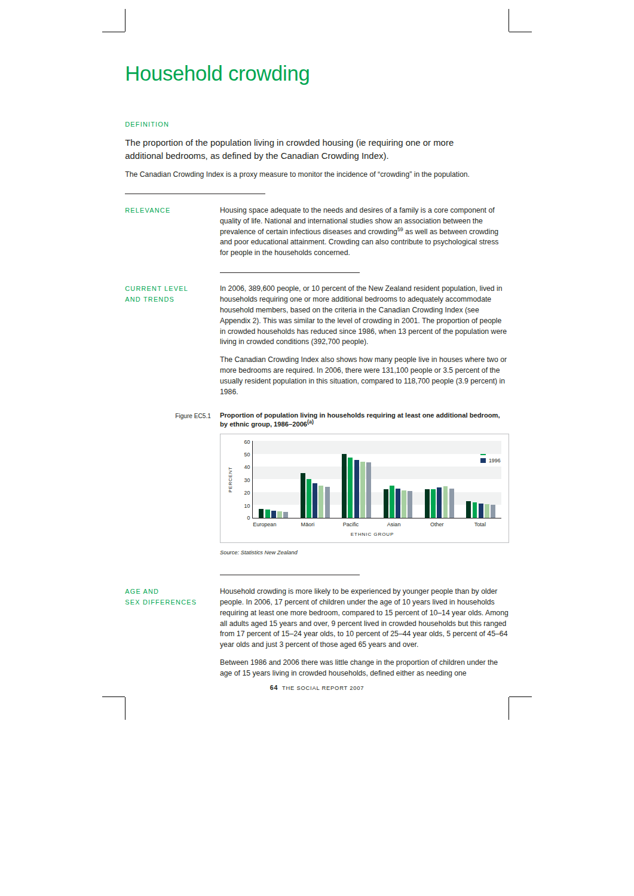Household crowding
DEFINITION
The proportion of the population living in crowded housing (ie requiring one or more additional bedrooms, as defined by the Canadian Crowding Index).
The Canadian Crowding Index is a proxy measure to monitor the incidence of “crowding” in the population.
RELEVANCE
Housing space adequate to the needs and desires of a family is a core component of quality of life. National and international studies show an association between the prevalence of certain infectious diseases and crowding59 as well as between crowding and poor educational attainment. Crowding can also contribute to psychological stress for people in the households concerned.
CURRENT LEVEL
AND TRENDS
In 2006, 389,600 people, or 10 percent of the New Zealand resident population, lived in households requiring one or more additional bedrooms to adequately accommodate household members, based on the criteria in the Canadian Crowding Index (see Appendix 2). This was similar to the level of crowding in 2001. The proportion of people in crowded households has reduced since 1986, when 13 percent of the population were living in crowded conditions (392,700 people).
The Canadian Crowding Index also shows how many people live in houses where two or more bedrooms are required. In 2006, there were 131,100 people or 3.5 percent of the usually resident population in this situation, compared to 118,700 people (3.9 percent) in 1986.
Figure EC5.1
Proportion of population living in households requiring at least one additional bedroom, by ethnic group, 1986–2006(a)
1986
1991
1996
2001
2006
PERCENT
60
50
40
30
20
10
0
European Māori Pacific Asian Other Total
ETHNIC GROUP
Source: Statistics New Zealand
AGE AND
SEX DIFFERENCES
Household crowding is more likely to be experienced by younger people than by older people. In 2006, 17 percent of children under the age of 10 years lived in households requiring at least one more bedroom, compared to 15 percent of 10–14 year olds. Among all adults aged 15 years and over, 9 percent lived in crowded households but this ranged from 17 percent of 15–24 year olds, to 10 percent of 25–44 year olds, 5 percent of 45–64 year olds and just 3 percent of those aged 65 years and over.
Between 1986 and 2006 there was little change in the proportion of children under the age of 15 years living in crowded households, defined either as needing one
64 THE SOCIAL REPORT 2007